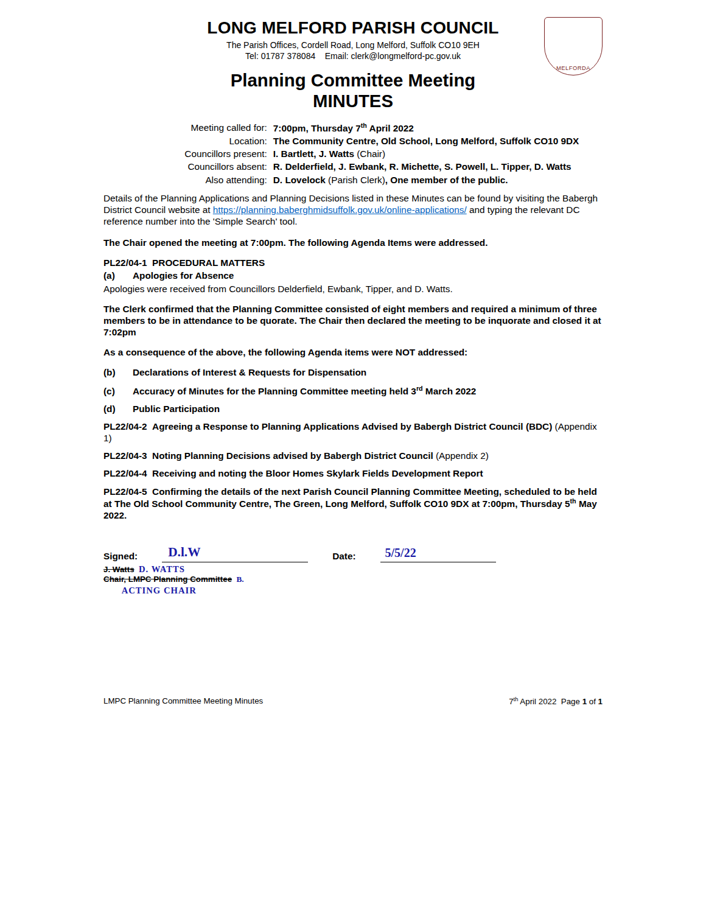MELFORDA
LONG MELFORD PARISH COUNCIL
The Parish Offices, Cordell Road, Long Melford, Suffolk CO10 9EH
Tel: 01787 378084 Email: clerk@longmelford-pc.gov.uk
Planning Committee Meeting MINUTES
| Meeting called for: | 7:00pm, Thursday 7 th April 2022 |
| Location: | The Community Centre, Old School, Long Melford, Suffolk CO10 9DX |
| Councillors present: | I. Bartlett, J. Watts (Chair) |
| Councillors absent: | R. Delderfield, J. Ewbank, R. Michette, S. Powell, L. Tipper, D. Watts |
| Also attending: | D. Lovelock (Parish Clerk) , One member of the public. |
Details of the Planning Applications and Planning Decisions listed in these Minutes can be found by visiting the Babergh District Council website at https://planning.baberghmidsuffolk.gov.uk/online-applications/ and typing the relevant DC reference number into the 'Simple Search' tool.
The Chair opened the meeting at 7:00pm. The following Agenda Items were addressed.
PL22/04-1 PROCEDURAL MATTERS
(a) Apologies for Absence
Apologies were received from Councillors Delderfield, Ewbank, Tipper, and D. Watts.
The Clerk confirmed that the Planning Committee consisted of eight members and required a minimum of three members to be in attendance to be quorate. The Chair then declared the meeting to be inquorate and closed it at 7:02pm
As a consequence of the above, the following Agenda items were NOT addressed:
(b) Declarations of Interest & Requests for Dispensation
(c) Accuracy of Minutes for the Planning Committee meeting held 3rd March 2022
(d) Public Participation
PL22/04-2 Agreeing a Response to Planning Applications Advised by Babergh District Council (BDC) (Appendix 1)
PL22/04-3 Noting Planning Decisions advised by Babergh District Council (Appendix 2)
PL22/04-4 Receiving and noting the Bloor Homes Skylark Fields Development Report
PL22/04-5 Confirming the details of the next Parish Council Planning Committee Meeting, scheduled to be held at The Old School Community Centre, The Green, Long Melford, Suffolk CO10 9DX at 7:00pm, Thursday 5th May 2022.
Signed: D.l.W Date: 5/5/22
J. Watts D. WATTS
Chair, LMPC Planning Committee B.
ACTING CHAIR
LMPC Planning Committee Meeting Minutes 7th April 2022 Page 1 of 1